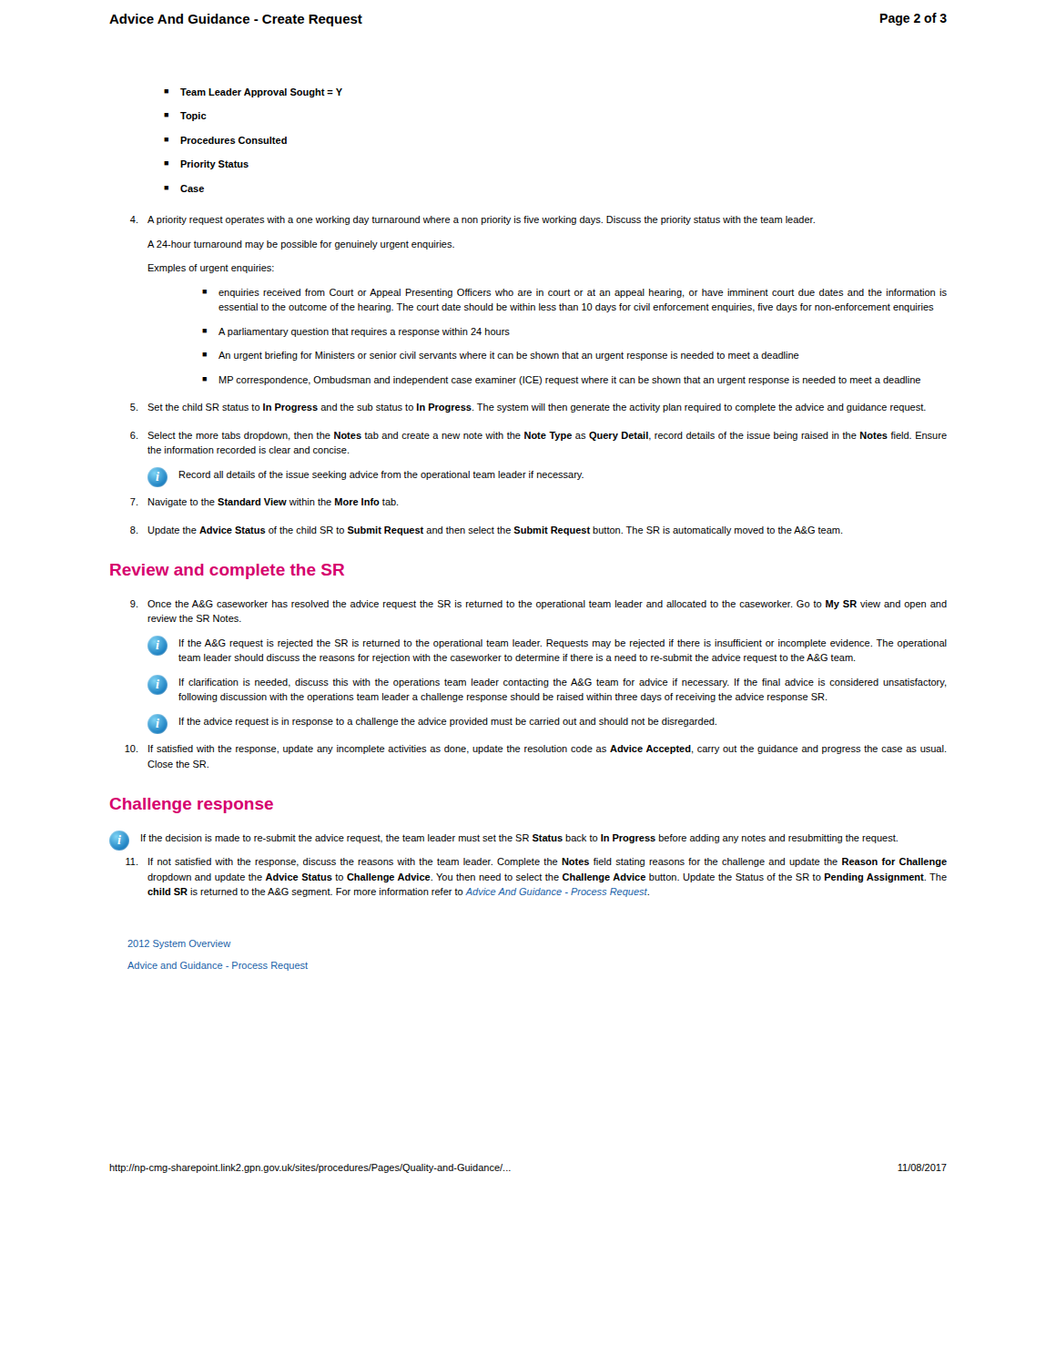Advice And Guidance - Create Request
Page 2 of 3
Team Leader Approval Sought = Y
Topic
Procedures Consulted
Priority Status
Case
A priority request operates with a one working day turnaround where a non priority is five working days. Discuss the priority status with the team leader.
A 24-hour turnaround may be possible for genuinely urgent enquiries.
Exmples of urgent enquiries:
enquiries received from Court or Appeal Presenting Officers who are in court or at an appeal hearing, or have imminent court due dates and the information is essential to the outcome of the hearing. The court date should be within less than 10 days for civil enforcement enquiries, five days for non-enforcement enquiries
A parliamentary question that requires a response within 24 hours
An urgent briefing for Ministers or senior civil servants where it can be shown that an urgent response is needed to meet a deadline
MP correspondence, Ombudsman and independent case examiner (ICE) request where it can be shown that an urgent response is needed to meet a deadline
Set the child SR status to In Progress and the sub status to In Progress. The system will then generate the activity plan required to complete the advice and guidance request.
Select the more tabs dropdown, then the Notes tab and create a new note with the Note Type as Query Detail, record details of the issue being raised in the Notes field. Ensure the information recorded is clear and concise.
i Record all details of the issue seeking advice from the operational team leader if necessary.
Navigate to the Standard View within the More Info tab.
Update the Advice Status of the child SR to Submit Request and then select the Submit Request button. The SR is automatically moved to the A&G team.
Review and complete the SR
Once the A&G caseworker has resolved the advice request the SR is returned to the operational team leader and allocated to the caseworker. Go to My SR view and open and review the SR Notes.
i If the A&G request is rejected the SR is returned to the operational team leader. Requests may be rejected if there is insufficient or incomplete evidence. The operational team leader should discuss the reasons for rejection with the caseworker to determine if there is a need to re-submit the advice request to the A&G team.
i If clarification is needed, discuss this with the operations team leader contacting the A&G team for advice if necessary. If the final advice is considered unsatisfactory, following discussion with the operations team leader a challenge response should be raised within three days of receiving the advice response SR.
i If the advice request is in response to a challenge the advice provided must be carried out and should not be disregarded.
If satisfied with the response, update any incomplete activities as done, update the resolution code as Advice Accepted, carry out the guidance and progress the case as usual. Close the SR.
Challenge response
i If the decision is made to re-submit the advice request, the team leader must set the SR Status back to In Progress before adding any notes and resubmitting the request.
If not satisfied with the response, discuss the reasons with the team leader. Complete the Notes field stating reasons for the challenge and update the Reason for Challenge dropdown and update the Advice Status to Challenge Advice. You then need to select the Challenge Advice button. Update the Status of the SR to Pending Assignment. The child SR is returned to the A&G segment. For more information refer to Advice And Guidance - Process Request.
2012 System Overview Advice and Guidance - Process Request
http://np-cmg-sharepoint.link2.gpn.gov.uk/sites/procedures/Pages/Quality-and-Guidance/...
11/08/2017